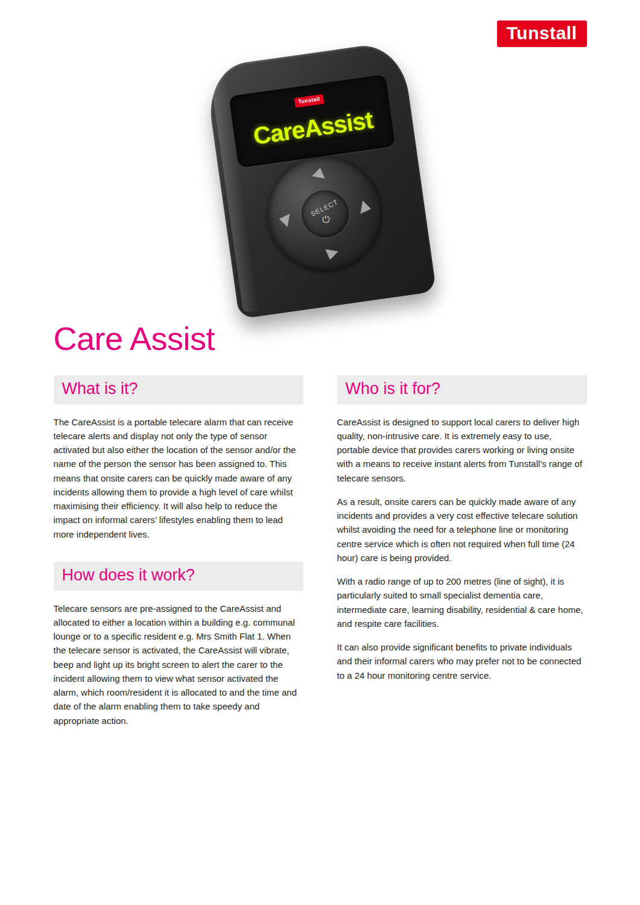Tunstall
Tunstall CareAssist
SELECT ⏻
Care Assist
What is it?
The CareAssist is a portable telecare alarm that can receive telecare alerts and display not only the type of sensor activated but also either the location of the sensor and/or the name of the person the sensor has been assigned to. This means that onsite carers can be quickly made aware of any incidents allowing them to provide a high level of care whilst maximising their efficiency. It will also help to reduce the impact on informal carers’ lifestyles enabling them to lead more independent lives.
How does it work?
Telecare sensors are pre-assigned to the CareAssist and allocated to either a location within a building e.g. communal lounge or to a specific resident e.g. Mrs Smith Flat 1. When the telecare sensor is activated, the CareAssist will vibrate, beep and light up its bright screen to alert the carer to the incident allowing them to view what sensor activated the alarm, which room/resident it is allocated to and the time and date of the alarm enabling them to take speedy and appropriate action.
Who is it for?
CareAssist is designed to support local carers to deliver high quality, non-intrusive care. It is extremely easy to use, portable device that provides carers working or living onsite with a means to receive instant alerts from Tunstall’s range of telecare sensors.
As a result, onsite carers can be quickly made aware of any incidents and provides a very cost effective telecare solution whilst avoiding the need for a telephone line or monitoring centre service which is often not required when full time (24 hour) care is being provided.
With a radio range of up to 200 metres (line of sight), it is particularly suited to small specialist dementia care, intermediate care, learning disability, residential & care home, and respite care facilities.
It can also provide significant benefits to private individuals and their informal carers who may prefer not to be connected to a 24 hour monitoring centre service.